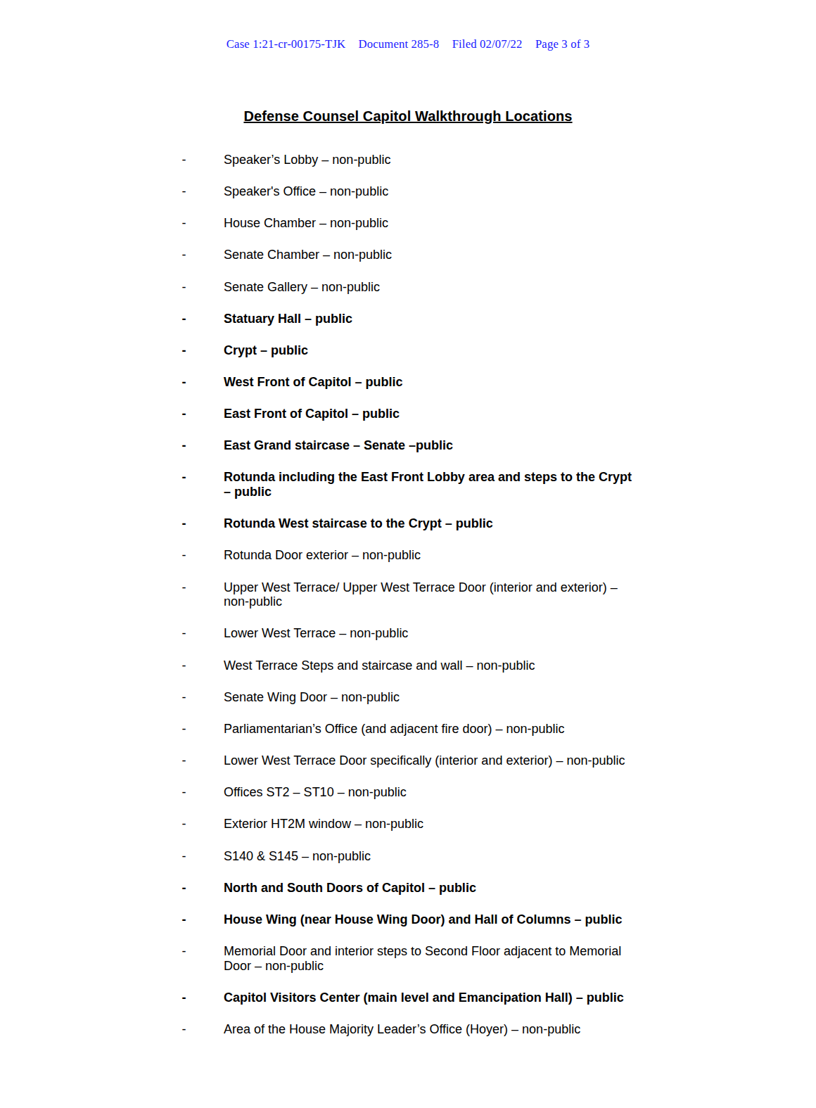Case 1:21-cr-00175-TJK Document 285-8 Filed 02/07/22 Page 3 of 3
Defense Counsel Capitol Walkthrough Locations
-Speaker’s Lobby – non-public
-Speaker's Office – non-public
-House Chamber – non-public
-Senate Chamber – non-public
-Senate Gallery – non-public
-Statuary Hall – public
-Crypt – public
-West Front of Capitol – public
-East Front of Capitol – public
-East Grand staircase – Senate –public
-Rotunda including the East Front Lobby area and steps to the Crypt – public
-Rotunda West staircase to the Crypt – public
-Rotunda Door exterior – non-public
-Upper West Terrace/ Upper West Terrace Door (interior and exterior) – non-public
-Lower West Terrace – non-public
-West Terrace Steps and staircase and wall – non-public
-Senate Wing Door – non-public
-Parliamentarian’s Office (and adjacent fire door) – non-public
-Lower West Terrace Door specifically (interior and exterior) – non-public
-Offices ST2 – ST10 – non-public
-Exterior HT2M window – non-public
-S140 & S145 – non-public
-North and South Doors of Capitol – public
-House Wing (near House Wing Door) and Hall of Columns – public
-Memorial Door and interior steps to Second Floor adjacent to Memorial Door – non-public
-Capitol Visitors Center (main level and Emancipation Hall) – public
-Area of the House Majority Leader’s Office (Hoyer) – non-public